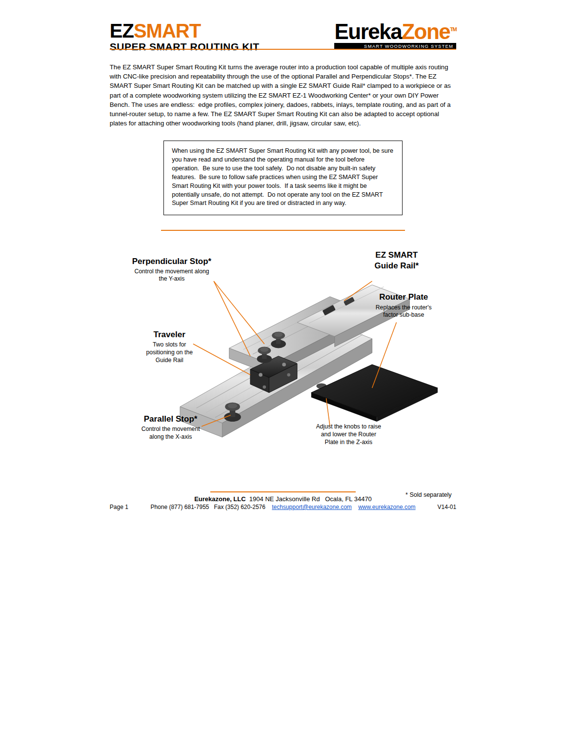EZ SMART
SUPER SMART ROUTING KIT
Eureka Zone TM
SMART WOODWORKING SYSTEM
The EZ SMART Super Smart Routing Kit turns the average router into a production tool capable of multiple axis routing with CNC-like precision and repeatability through the use of the optional Parallel and Perpendicular Stops*. The EZ SMART Super Smart Routing Kit can be matched up with a single EZ SMART Guide Rail* clamped to a workpiece or as part of a complete woodworking system utilizing the EZ SMART EZ-1 Woodworking Center* or your own DIY Power Bench. The uses are endless: edge profiles, complex joinery, dadoes, rabbets, inlays, template routing, and as part of a tunnel-router setup, to name a few. The EZ SMART Super Smart Routing Kit can also be adapted to accept optional plates for attaching other woodworking tools (hand planer, drill, jigsaw, circular saw, etc).
When using the EZ SMART Super Smart Routing Kit with any power tool, be sure you have read and understand the operating manual for the tool before operation. Be sure to use the tool safely. Do not disable any built-in safety features. Be sure to follow safe practices when using the EZ SMART Super Smart Routing Kit with your power tools. If a task seems like it might be potentially unsafe, do not attempt. Do not operate any tool on the EZ SMART Super Smart Routing Kit if you are tired or distracted in any way.
Perpendicular Stop* Control the movement along
the Y-axis
Traveler Two slots for
positioning on the
Guide Rail
Parallel Stop* Control the movement
along the X-axis
EZ SMART
Guide Rail*
Router Plate Replaces the router's
factor sub-base
Adjust the knobs to raise
and lower the Router
Plate in the Z-axis
* Sold separately
Eurekazone, LLC 1904 NE Jacksonville Rd Ocala, FL 34470
Page 1
Phone (877) 681-7955 Fax (352) 620-2576 techsupport@eurekazone.com www.eurekazone.com
V14-01